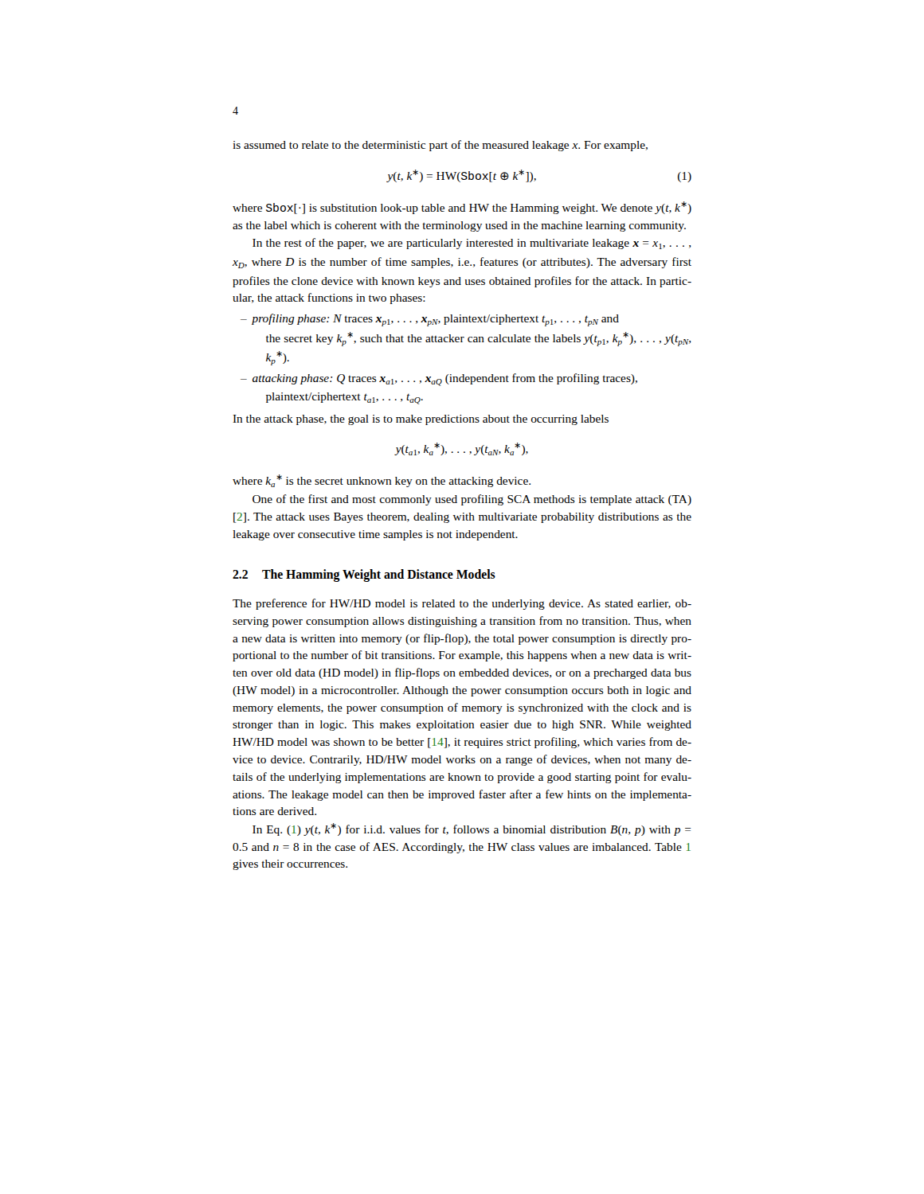4
is assumed to relate to the deterministic part of the measured leakage x. For example,
y(t, k∗) = HW(Sbox[t ⊕ k∗]),
(1)
where Sbox[·] is substitution look-up table and HW the Hamming weight. We denote y(t, k∗) as the label which is coherent with the terminology used in the machine learning community.
In the rest of the paper, we are particularly interested in multivariate leakage x = x 1, . . . , xD, where D is the number of time samples, i.e., features (or attributes). The adversary first profiles the clone device with known keys and uses obtained profiles for the attack. In particular, the attack functions in two phases:
profiling phase: N traces xp 1, . . . , xpN, plaintext/ciphertext tp 1, . . . , tpN and the secret key kp∗, such that the attacker can calculate the labels y(tp 1, kp∗), . . . , y(tpN, kp∗).
attacking phase: Q traces xa 1, . . . , xaQ (independent from the profiling traces), plaintext/ciphertext ta 1, . . . , taQ.
In the attack phase, the goal is to make predictions about the occurring labels
y(ta 1, ka∗), . . . , y(taN, ka∗),
where ka∗ is the secret unknown key on the attacking device.
One of the first and most commonly used profiling SCA methods is template attack (TA) [2]. The attack uses Bayes theorem, dealing with multivariate probability distributions as the leakage over consecutive time samples is not independent.
2.2 The Hamming Weight and Distance Models
The preference for HW/HD model is related to the underlying device. As stated earlier, observing power consumption allows distinguishing a transition from no transition. Thus, when a new data is written into memory (or flip-flop), the total power consumption is directly proportional to the number of bit transitions. For example, this happens when a new data is written over old data (HD model) in flip-flops on embedded devices, or on a precharged data bus (HW model) in a microcontroller. Although the power consumption occurs both in logic and memory elements, the power consumption of memory is synchronized with the clock and is stronger than in logic. This makes exploitation easier due to high SNR. While weighted HW/HD model was shown to be better [14], it requires strict profiling, which varies from device to device. Contrarily, HD/HW model works on a range of devices, when not many details of the underlying implementations are known to provide a good starting point for evaluations. The leakage model can then be improved faster after a few hints on the implementations are derived.
In Eq. (1) y(t, k∗) for i.i.d. values for t, follows a binomial distribution B(n, p) with p = 0.5 and n = 8 in the case of AES. Accordingly, the HW class values are imbalanced. Table 1 gives their occurrences.